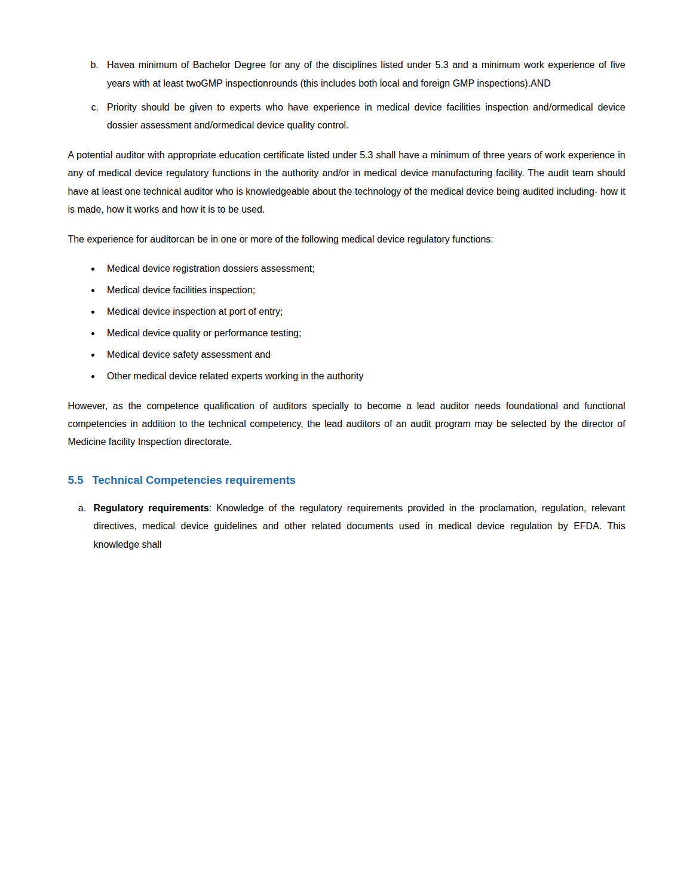Havea minimum of Bachelor Degree for any of the disciplines listed under 5.3 and a minimum work experience of five years with at least twoGMP inspectionrounds (this includes both local and foreign GMP inspections).AND
Priority should be given to experts who have experience in medical device facilities inspection and/ormedical device dossier assessment and/ormedical device quality control.
A potential auditor with appropriate education certificate listed under 5.3 shall have a minimum of three years of work experience in any of medical device regulatory functions in the authority and/or in medical device manufacturing facility. The audit team should have at least one technical auditor who is knowledgeable about the technology of the medical device being audited including- how it is made, how it works and how it is to be used.
The experience for auditorcan be in one or more of the following medical device regulatory functions:
Medical device registration dossiers assessment;
Medical device facilities inspection;
Medical device inspection at port of entry;
Medical device quality or performance testing;
Medical device safety assessment and
Other medical device related experts working in the authority
However, as the competence qualification of auditors specially to become a lead auditor needs foundational and functional competencies in addition to the technical competency, the lead auditors of an audit program may be selected by the director of Medicine facility Inspection directorate.
5.5 Technical Competencies requirements
Regulatory requirements: Knowledge of the regulatory requirements provided in the proclamation, regulation, relevant directives, medical device guidelines and other related documents used in medical device regulation by EFDA. This knowledge shall